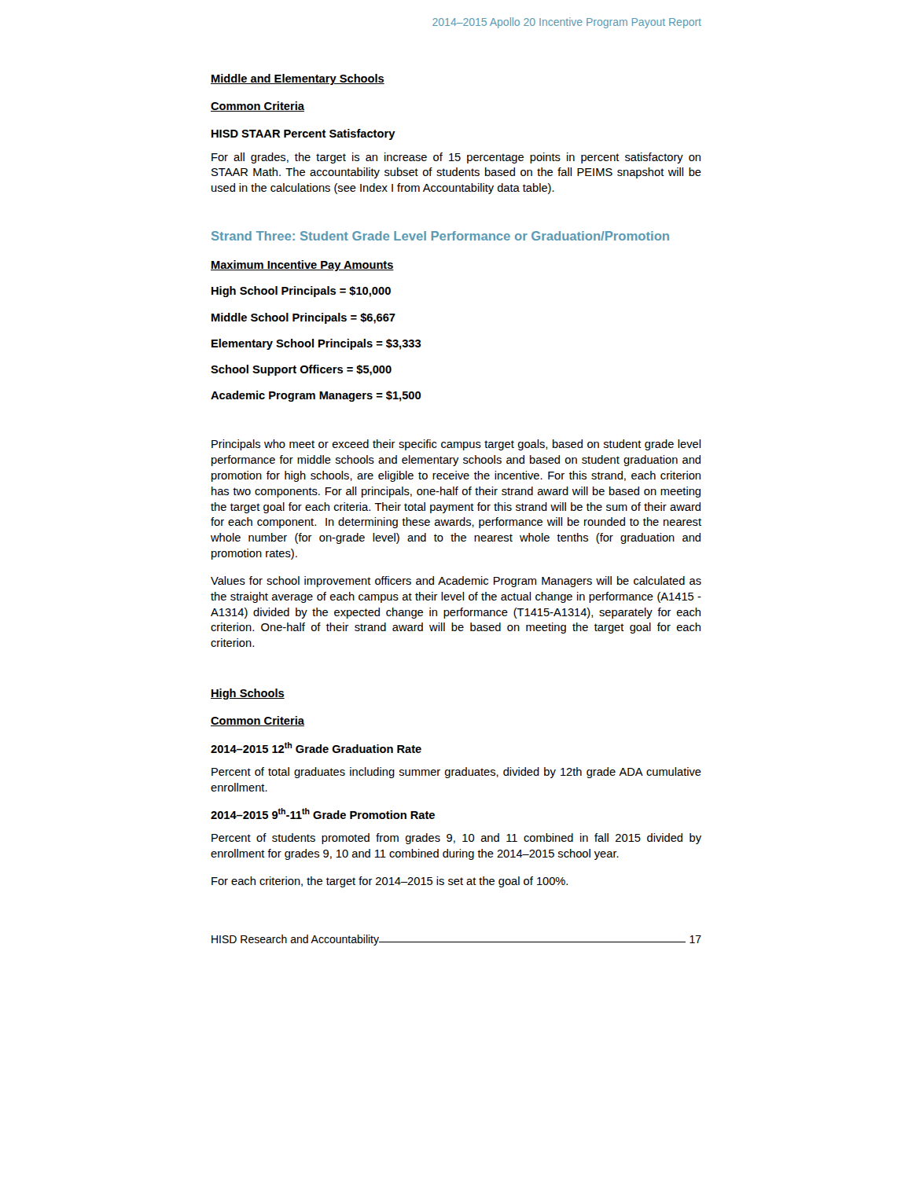2014–2015 Apollo 20 Incentive Program Payout Report
Middle and Elementary Schools
Common Criteria
HISD STAAR Percent Satisfactory
For all grades, the target is an increase of 15 percentage points in percent satisfactory on STAAR Math. The accountability subset of students based on the fall PEIMS snapshot will be used in the calculations (see Index I from Accountability data table).
Strand Three: Student Grade Level Performance or Graduation/Promotion
Maximum Incentive Pay Amounts
High School Principals = $10,000
Middle School Principals = $6,667
Elementary School Principals = $3,333
School Support Officers = $5,000
Academic Program Managers = $1,500
Principals who meet or exceed their specific campus target goals, based on student grade level performance for middle schools and elementary schools and based on student graduation and promotion for high schools, are eligible to receive the incentive. For this strand, each criterion has two components. For all principals, one-half of their strand award will be based on meeting the target goal for each criteria. Their total payment for this strand will be the sum of their award for each component. In determining these awards, performance will be rounded to the nearest whole number (for on-grade level) and to the nearest whole tenths (for graduation and promotion rates).
Values for school improvement officers and Academic Program Managers will be calculated as the straight average of each campus at their level of the actual change in performance (A1415 - A1314) divided by the expected change in performance (T1415-A1314), separately for each criterion. One-half of their strand award will be based on meeting the target goal for each criterion.
High Schools
Common Criteria
2014–2015 12th Grade Graduation Rate
Percent of total graduates including summer graduates, divided by 12th grade ADA cumulative enrollment.
2014–2015 9th-11th Grade Promotion Rate
Percent of students promoted from grades 9, 10 and 11 combined in fall 2015 divided by enrollment for grades 9, 10 and 11 combined during the 2014–2015 school year.
For each criterion, the target for 2014–2015 is set at the goal of 100%.
HISD Research and Accountability 17